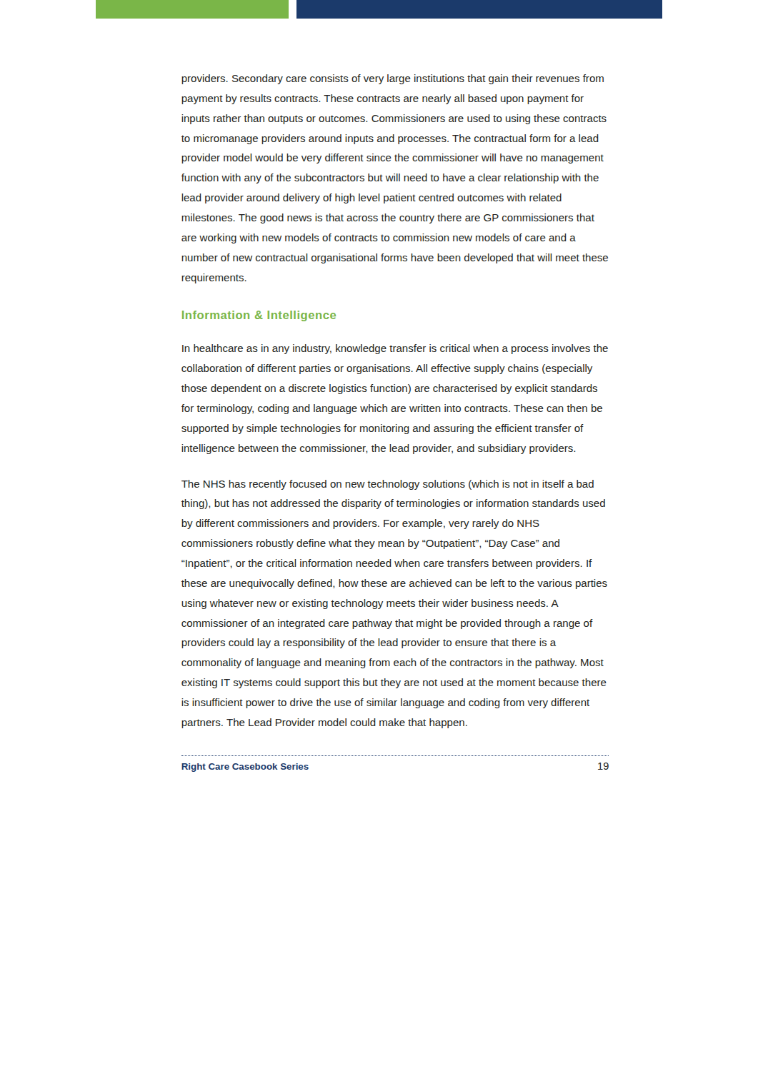providers. Secondary care consists of very large institutions that gain their revenues from payment by results contracts. These contracts are nearly all based upon payment for inputs rather than outputs or outcomes. Commissioners are used to using these contracts to micromanage providers around inputs and processes. The contractual form for a lead provider model would be very different since the commissioner will have no management function with any of the subcontractors but will need to have a clear relationship with the lead provider around delivery of high level patient centred outcomes with related milestones. The good news is that across the country there are GP commissioners that are working with new models of contracts to commission new models of care and a number of new contractual organisational forms have been developed that will meet these requirements.
Information & Intelligence
In healthcare as in any industry, knowledge transfer is critical when a process involves the collaboration of different parties or organisations. All effective supply chains (especially those dependent on a discrete logistics function) are characterised by explicit standards for terminology, coding and language which are written into contracts. These can then be supported by simple technologies for monitoring and assuring the efficient transfer of intelligence between the commissioner, the lead provider, and subsidiary providers.
The NHS has recently focused on new technology solutions (which is not in itself a bad thing), but has not addressed the disparity of terminologies or information standards used by different commissioners and providers. For example, very rarely do NHS commissioners robustly define what they mean by “Outpatient”, “Day Case” and “Inpatient”, or the critical information needed when care transfers between providers. If these are unequivocally defined, how these are achieved can be left to the various parties using whatever new or existing technology meets their wider business needs. A commissioner of an integrated care pathway that might be provided through a range of providers could lay a responsibility of the lead provider to ensure that there is a commonality of language and meaning from each of the contractors in the pathway. Most existing IT systems could support this but they are not used at the moment because there is insufficient power to drive the use of similar language and coding from very different partners. The Lead Provider model could make that happen.
Right Care Casebook Series
19